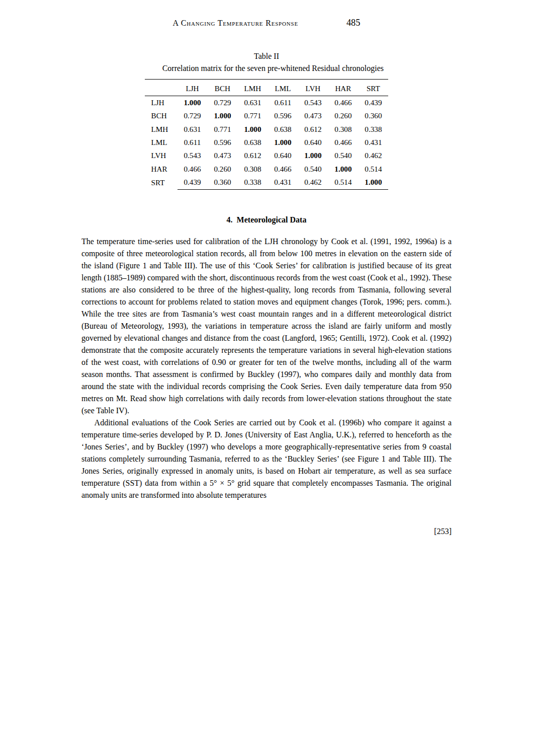A Changing Temperature Response 485
Table II
Correlation matrix for the seven pre-whitened Residual chronologies
| | LJH | BCH | LMH | LML | LVH | HAR | SRT |
| --- | --- | --- | --- | --- | --- | --- | --- |
| LJH | 1.000 | 0.729 | 0.631 | 0.611 | 0.543 | 0.466 | 0.439 |
| BCH | 0.729 | 1.000 | 0.771 | 0.596 | 0.473 | 0.260 | 0.360 |
| LMH | 0.631 | 0.771 | 1.000 | 0.638 | 0.612 | 0.308 | 0.338 |
| LML | 0.611 | 0.596 | 0.638 | 1.000 | 0.640 | 0.466 | 0.431 |
| LVH | 0.543 | 0.473 | 0.612 | 0.640 | 1.000 | 0.540 | 0.462 |
| HAR | 0.466 | 0.260 | 0.308 | 0.466 | 0.540 | 1.000 | 0.514 |
| SRT | 0.439 | 0.360 | 0.338 | 0.431 | 0.462 | 0.514 | 1.000 |
4. Meteorological Data
The temperature time-series used for calibration of the LJH chronology by Cook et al. (1991, 1992, 1996a) is a composite of three meteorological station records, all from below 100 metres in elevation on the eastern side of the island (Figure 1 and Table III). The use of this ‘Cook Series’ for calibration is justified because of its great length (1885–1989) compared with the short, discontinuous records from the west coast (Cook et al., 1992). These stations are also considered to be three of the highest-quality, long records from Tasmania, following several corrections to account for problems related to station moves and equipment changes (Torok, 1996; pers. comm.). While the tree sites are from Tasmania’s west coast mountain ranges and in a different meteorological district (Bureau of Meteorology, 1993), the variations in temperature across the island are fairly uniform and mostly governed by elevational changes and distance from the coast (Langford, 1965; Gentilli, 1972). Cook et al. (1992) demonstrate that the composite accurately represents the temperature variations in several high-elevation stations of the west coast, with correlations of 0.90 or greater for ten of the twelve months, including all of the warm season months. That assessment is confirmed by Buckley (1997), who compares daily and monthly data from around the state with the individual records comprising the Cook Series. Even daily temperature data from 950 metres on Mt. Read show high correlations with daily records from lower-elevation stations throughout the state (see Table IV).
Additional evaluations of the Cook Series are carried out by Cook et al. (1996b) who compare it against a temperature time-series developed by P. D. Jones (University of East Anglia, U.K.), referred to henceforth as the ‘Jones Series’, and by Buckley (1997) who develops a more geographically-representative series from 9 coastal stations completely surrounding Tasmania, referred to as the ‘Buckley Series’ (see Figure 1 and Table III). The Jones Series, originally expressed in anomaly units, is based on Hobart air temperature, as well as sea surface temperature (SST) data from within a 5° × 5° grid square that completely encompasses Tasmania. The original anomaly units are transformed into absolute temperatures
[253]